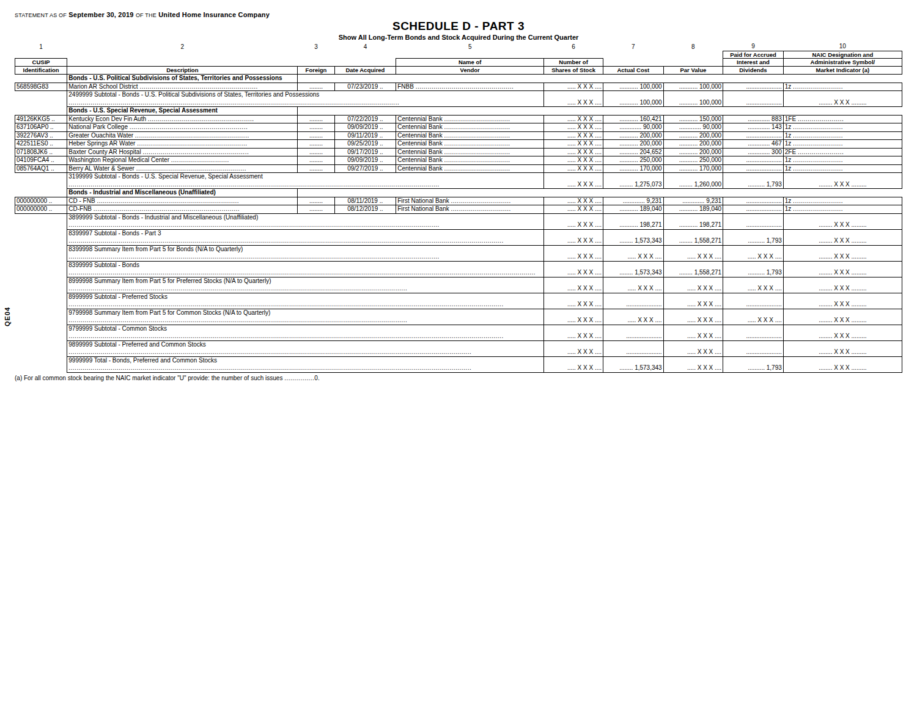QE04
STATEMENT AS OF September 30, 2019 OF THE United Home Insurance Company
SCHEDULE D - PART 3
Show All Long-Term Bonds and Stock Acquired During the Current Quarter
| 1 | 2 | 3 | 4 | 5 | 6 | 7 | 8 | 9 | 10 |
| --- | --- | --- | --- | --- | --- | --- | --- | --- | --- |
| | | | | | | | | Paid for Accrued | NAIC Designation and |
| CUSIP | | | | Name of | Number of | | | Interest and | Administrative Symbol/ |
| Identification | Description | Foreign | Date Acquired | Vendor | Shares of Stock | Actual Cost | Par Value | Dividends | Market Indicator (a) |
| | Bonds - U.S. Political Subdivisions of States, Territories and Possessions | | | | | | | | |
| 568598G83 | Marion AR School District ........................................................... | ........ | 07/23/2019 .. | FNBB ................................................. | ..... X X X .... | ........... 100,000 | ........... 100,000 | ..................... | 1z ......................... |
| | 2499999 Subtotal - Bonds - U.S. Political Subdivisions of States, Territories and Possessions ..................................................................................................................................................................... | ..... X X X .... | ........... 100,000 | ........... 100,000 | ..................... | ........ X X X ......... |
| | Bonds - U.S. Special Revenue, Special Assessment | | | | | | | | |
| 49126KKG5 .. | Kentucky Econ Dev Fin Auth ..................................................... | ........ | 07/22/2019 .. | Centennial Bank ................................. | ..... X X X .... | ........... 160,421 | ........... 150,000 | ............. 883 | 1FE ....................... |
| 637106AP0 .. | National Park College ........................................................... | ........ | 09/09/2019 .. | Centennial Bank ................................. | ..... X X X .... | ............. 90,000 | ............. 90,000 | ............. 143 | 1z ......................... |
| 392276AV3 .. | Greater Ouachita Water ......................................................... | ........ | 09/11/2019 .. | Centennial Bank ................................. | ..... X X X .... | ........... 200,000 | ........... 200,000 | ..................... | 1z ......................... |
| 422511ES0 .. | Heber Springs AR Water ....................................................... | ........ | 09/25/2019 .. | Centennial Bank ................................. | ..... X X X .... | ........... 200,000 | ........... 200,000 | ............. 467 | 1z ......................... |
| 071808JK6 .. | Baxter County AR Hospital ..................................................... | ........ | 09/17/2019 .. | Centennial Bank ................................. | ..... X X X .... | ........... 204,652 | ........... 200,000 | ............. 300 | 2FE ....................... |
| 04109FCA4 .. | Washington Regional Medical Center ............................. | ........ | 09/09/2019 .. | Centennial Bank ................................. | ..... X X X .... | ........... 250,000 | ........... 250,000 | ..................... | 1z ......................... |
| 085764AQ1 .. | Berry AL Water & Sewer ....................................................... | ........ | 09/27/2019 .. | Centennial Bank ................................. | ..... X X X .... | ........... 170,000 | ........... 170,000 | ..................... | 1z ......................... |
| | 3199999 Subtotal - Bonds - U.S. Special Revenue, Special Assessment ......................................................................................................................................................................................... | ..... X X X .... | ........ 1,275,073 | ........ 1,260,000 | .......... 1,793 | ........ X X X ......... |
| | Bonds - Industrial and Miscellaneous (Unaffiliated) | | | | | | | | |
| 000000000 .. | CD - FNB ....................................................................... | ........ | 08/11/2019 .. | First National Bank .............................. | ..... X X X .... | ............. 9,231 | ............. 9,231 | ..................... | 1z ......................... |
| 000000000 .. | CD-FNB ......................................................................... | ........ | 08/12/2019 .. | First National Bank .............................. | ..... X X X .... | ........... 189,040 | ........... 189,040 | ..................... | 1z ......................... |
| | 3899999 Subtotal - Bonds - Industrial and Miscellaneous (Unaffiliated) ......................................................................................................................................................................................... | ..... X X X .... | ........... 198,271 | ........... 198,271 | ..................... | ........ X X X ......... |
| | 8399997 Subtotal - Bonds - Part 3 ......................................................................................................................................................................................................................... | ..... X X X .... | ........ 1,573,343 | ........ 1,558,271 | .......... 1,793 | ........ X X X ......... |
| | 8399998 Summary Item from Part 5 for Bonds (N/A to Quarterly) ......................................................................................................................................................................................... | ..... X X X .... | ..... X X X .... | ..... X X X .... | ..... X X X .... | ........ X X X ......... |
| | 8399999 Subtotal - Bonds ......................................................................................................................................................................................................................................... | ..... X X X .... | ........ 1,573,343 | ........ 1,558,271 | .......... 1,793 | ........ X X X ......... |
| | 8999998 Summary Item from Part 5 for Preferred Stocks (N/A to Quarterly) ......................................................................................................................................................................... | ..... X X X .... | ..... X X X .... | ..... X X X .... | ..... X X X .... | ........ X X X ......... |
| | 8999999 Subtotal - Preferred Stocks ......................................................................................................................................................................................................................... | ..... X X X .... | ..................... | ..... X X X .... | ..................... | ........ X X X ......... |
| | 9799998 Summary Item from Part 5 for Common Stocks (N/A to Quarterly) ......................................................................................................................................................................... | ..... X X X .... | ..... X X X .... | ..... X X X .... | ..... X X X .... | ........ X X X ......... |
| | 9799999 Subtotal - Common Stocks ......................................................................................................................................................................................................................... | ..... X X X .... | ..................... | ..... X X X .... | ..................... | ........ X X X ......... |
| | 9899999 Subtotal - Preferred and Common Stocks ......................................................................................................................................................................................................... | ..... X X X .... | ..................... | ..... X X X .... | ..................... | ........ X X X ......... |
| | 9999999 Total - Bonds, Preferred and Common Stocks ......................................................................................................................................................................................................... | ..... X X X .... | ........ 1,573,343 | ..... X X X .... | .......... 1,793 | ........ X X X ......... |
(a) For all common stock bearing the NAIC market indicator "U" provide: the number of such issues ............... 0.